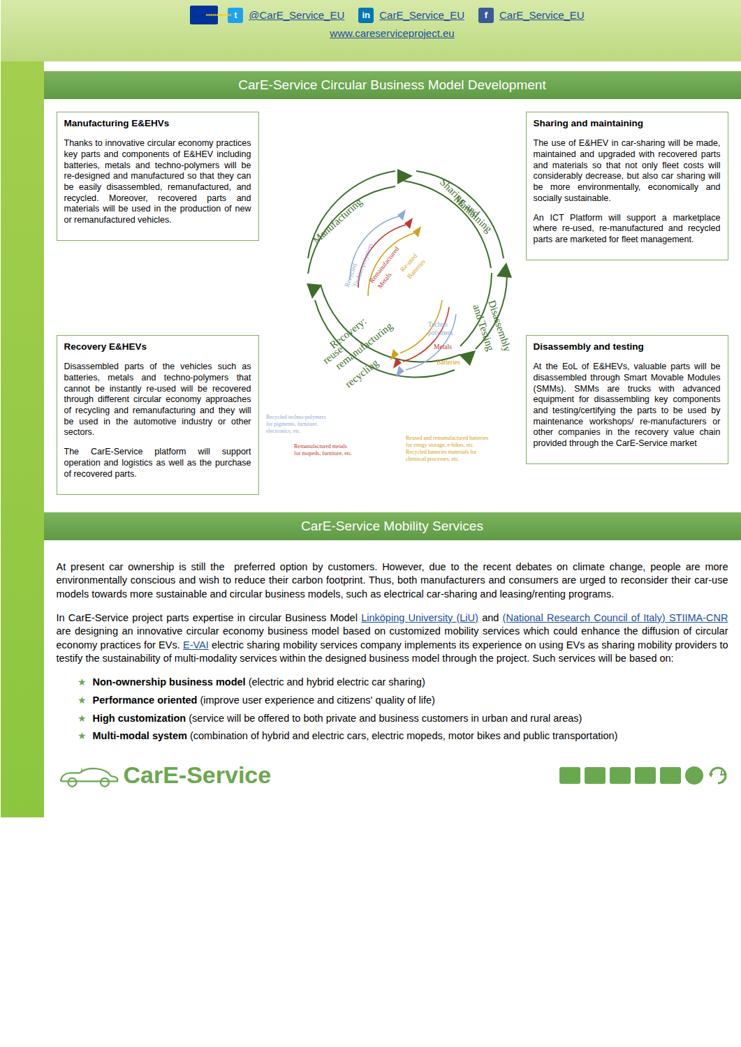t @CarE_Service_EU in CarE_Service_EU f CarE_Service_EU
www.careserviceproject.eu
CarE-Service Circular Business Model Development
Manufacturing E&EHVs
Thanks to innovative circular economy practices key parts and components of E&HEV including batteries, metals and techno-polymers will be re-designed and manufactured so that they can be easily disassembled, remanufactured, and recycled. Moreover, recovered parts and materials will be used in the production of new or remanufactured vehicles.
Recovery E&HEVs
Disassembled parts of the vehicles such as batteries, metals and techno-polymers that cannot be instantly re-used will be recovered through different circular economy approaches of recycling and remanufacturing and they will be used in the automotive industry or other sectors.
The CarE-Service platform will support operation and logistics as well as the purchase of recovered parts.
Sharing and maintaining
The use of E&HEV in car-sharing will be made, maintained and upgraded with recovered parts and materials so that not only fleet costs will considerably decrease, but also car sharing will be more environmentally, economically and socially sustainable.
An ICT Platform will support a marketplace where re-used, re-manufactured and recycled parts are marketed for fleet management.
Disassembly and testing
At the EoL of E&HEVs, valuable parts will be disassembled through Smart Movable Modules (SMMs). SMMs are trucks with advanced equipment for disassembling key components and testing/certifying the parts to be used by maintenance workshops/ re-manufacturers or other companies in the recovery value chain provided through the CarE-Service market
Manufacturing Sharing and Mantaining Disassembly and Testing Recovery: reuse remanufacturing recycling Recycled Techno-polymers Remanufactured Metals Re-used Batteries Techno polymers Metals Batteries Recycled techno-polymers for pigments, furniture, electronics, etc. Remanufactured metals for mopeds, furniture, etc. Reused and remanufactured batteries for enegy storage, e-bikes, etc. Recycled batteries materials for chemical processes, etc.
CarE-Service Mobility Services
At present car ownership is still the preferred option by customers. However, due to the recent debates on climate change, people are more environmentally conscious and wish to reduce their carbon footprint. Thus, both manufacturers and consumers are urged to reconsider their car-use models towards more sustainable and circular business models, such as electrical car-sharing and leasing/renting programs.
In CarE-Service project parts expertise in circular Business Model Linköping University (LiU) and (National Research Council of Italy) STIIMA-CNR are designing an innovative circular economy business model based on customized mobility services which could enhance the diffusion of circular economy practices for EVs. E-VAI electric sharing mobility services company implements its experience on using EVs as sharing mobility providers to testify the sustainability of multi-modality services within the designed business model through the project. Such services will be based on:
Non-ownership business model (electric and hybrid electric car sharing)
Performance oriented (improve user experience and citizens' quality of life)
High customization (service will be offered to both private and business customers in urban and rural areas)
Multi-modal system (combination of hybrid and electric cars, electric mopeds, motor bikes and public transportation)
CarE-Service